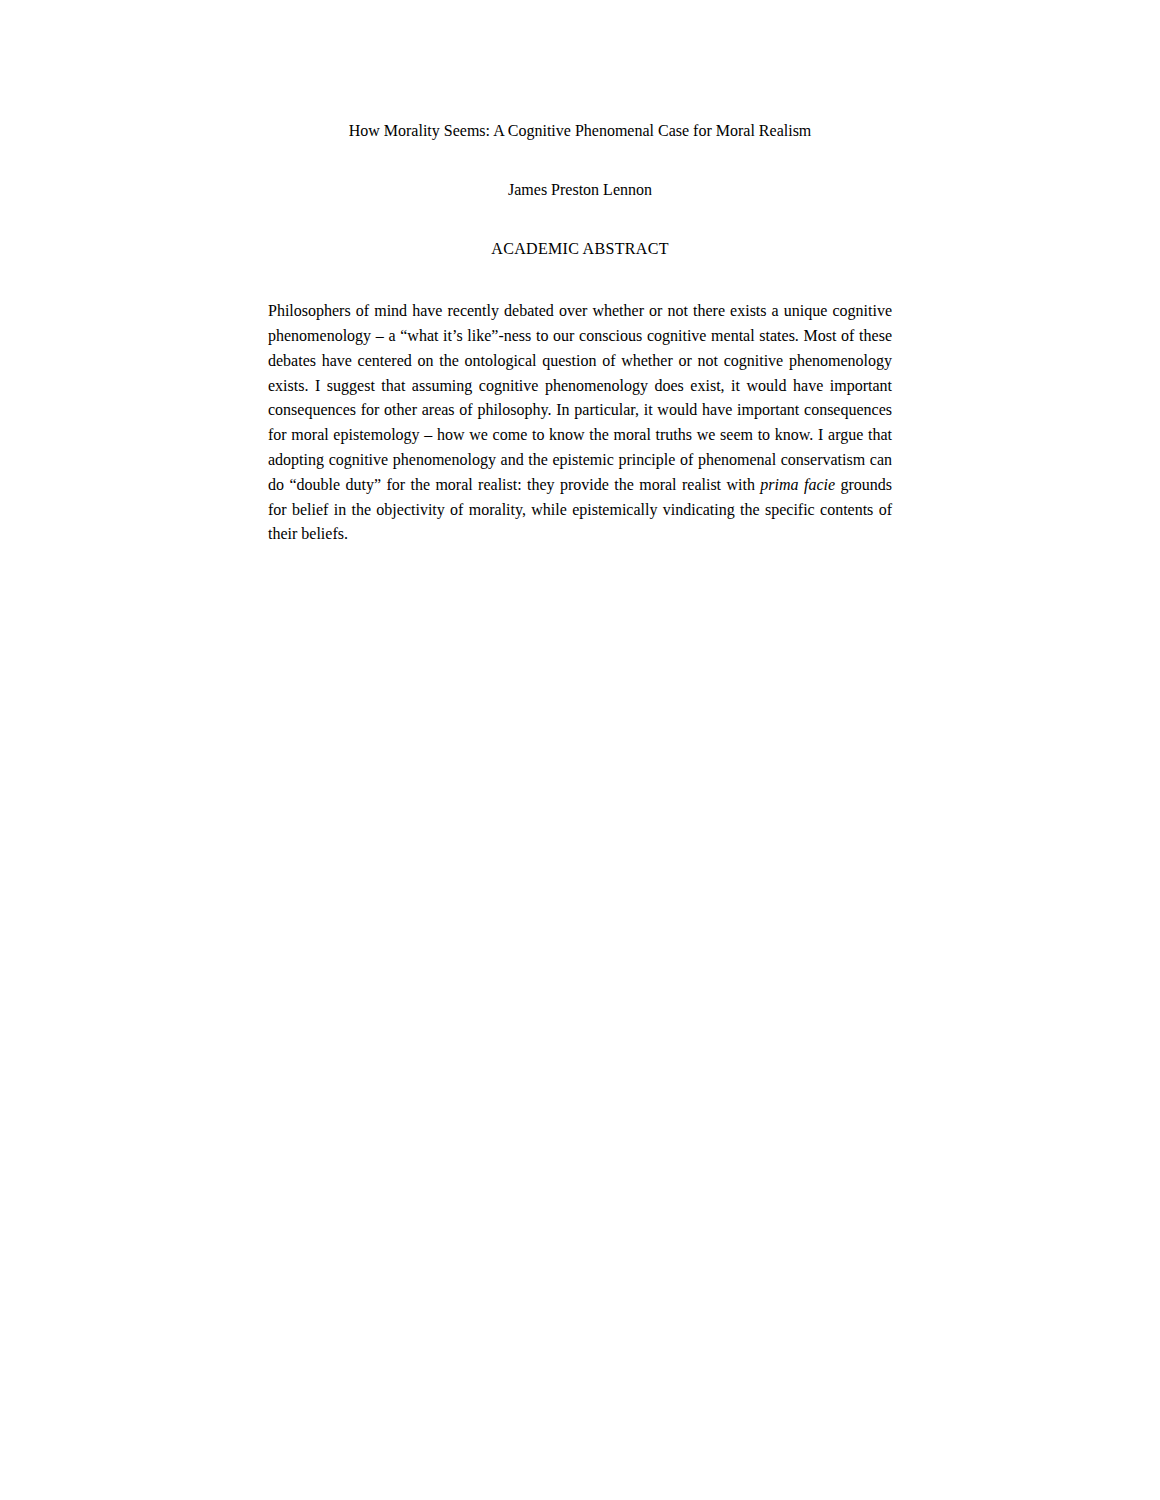How Morality Seems: A Cognitive Phenomenal Case for Moral Realism
James Preston Lennon
ACADEMIC ABSTRACT
Philosophers of mind have recently debated over whether or not there exists a unique cognitive phenomenology – a “what it’s like”-ness to our conscious cognitive mental states. Most of these debates have centered on the ontological question of whether or not cognitive phenomenology exists. I suggest that assuming cognitive phenomenology does exist, it would have important consequences for other areas of philosophy. In particular, it would have important consequences for moral epistemology – how we come to know the moral truths we seem to know. I argue that adopting cognitive phenomenology and the epistemic principle of phenomenal conservatism can do “double duty” for the moral realist: they provide the moral realist with prima facie grounds for belief in the objectivity of morality, while epistemically vindicating the specific contents of their beliefs.